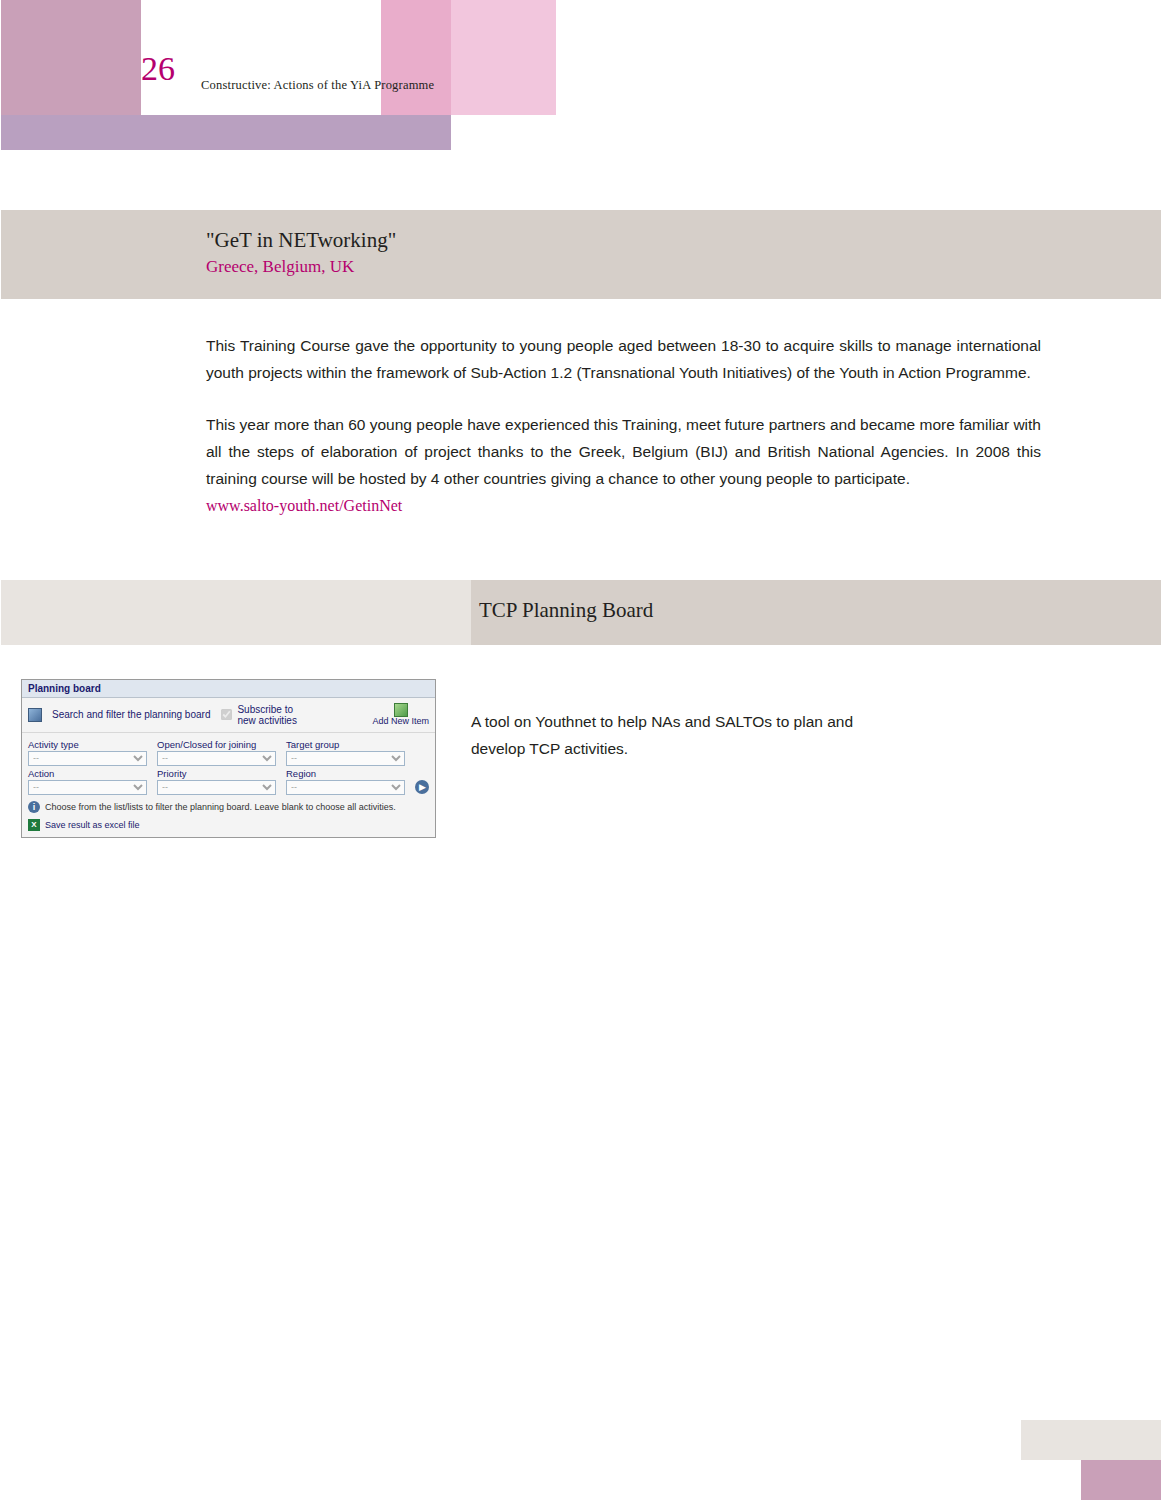26
Constructive: Actions of the YiA Programme
"GeT in NETworking"
Greece, Belgium, UK
This Training Course gave the opportunity to young people aged between 18-30 to acquire skills to manage international youth projects within the framework of Sub-Action 1.2 (Transnational Youth Initiatives) of the Youth in Action Programme.
This year more than 60 young people have experienced this Training, meet future partners and became more familiar with all the steps of elaboration of project thanks to the Greek, Belgium (BIJ) and British National Agencies. In 2008 this training course will be hosted by 4 other countries giving a chance to other young people to participate.
www.salto-youth.net/GetinNet
TCP Planning Board
Planning board
Search and filter the planning board Subscribe to
new activities
Add New Item
Activity type--
Open/Closed for joining--
Target group--
Action--
Priority--
Region--
▶
i
Choose from the list/lists to filter the planning board. Leave blank to choose all activities.
X
Save result as excel file
A tool on Youthnet to help NAs and SALTOs to plan and develop TCP activities.